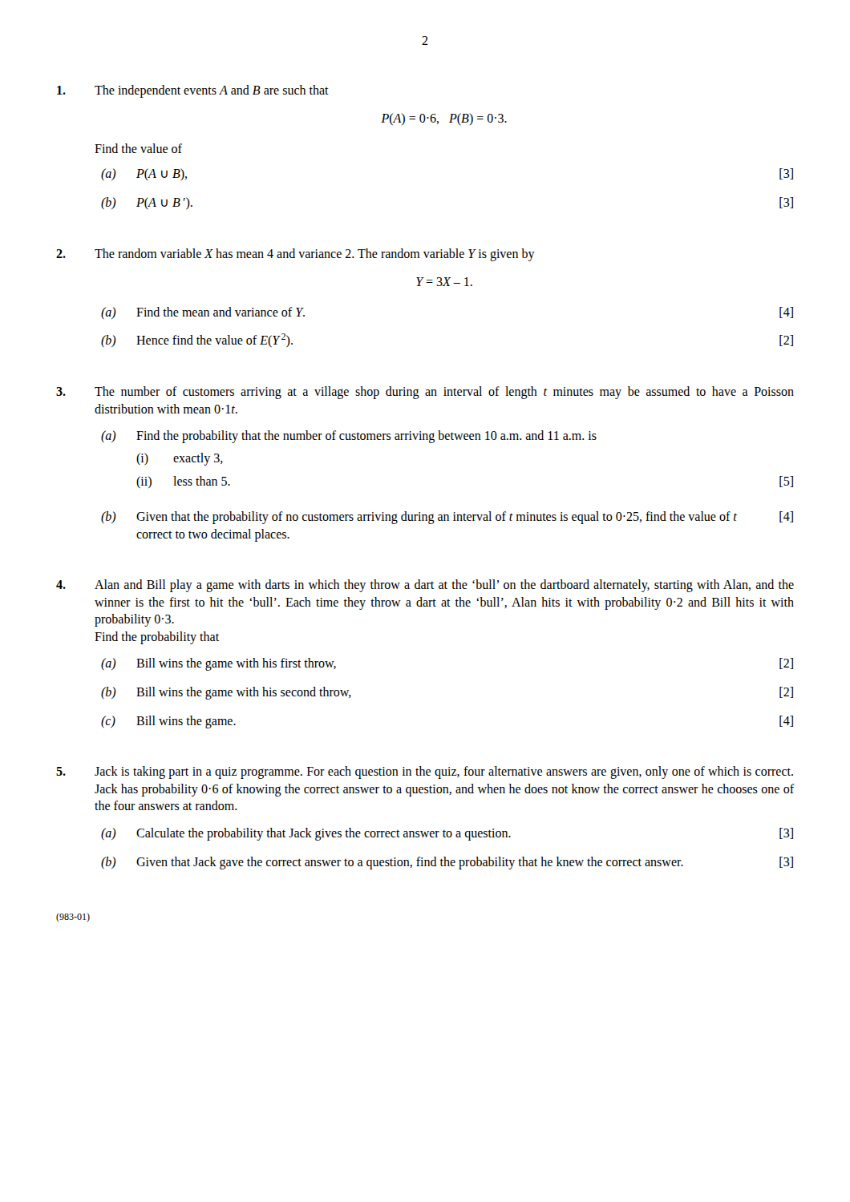2
The independent events A and B are such that
P(A) = 0·6, P(B) = 0·3.
Find the value of
[3]
P(A ∪ B),
[3]
P(A ∪ B ′).
The random variable X has mean 4 and variance 2. The random variable Y is given by
Y = 3X – 1.
[4]
Find the mean and variance of Y.
[2]
Hence find the value of E(Y 2).
The number of customers arriving at a village shop during an interval of length t minutes may be assumed to have a Poisson distribution with mean 0·1t.
Find the probability that the number of customers arriving between 10 a.m. and 11 a.m. is
exactly 3,
[5] less than 5.
[4]
Given that the probability of no customers arriving during an interval of t minutes is equal to 0·25, find the value of t correct to two decimal places.
Alan and Bill play a game with darts in which they throw a dart at the ‘bull’ on the dartboard alternately, starting with Alan, and the winner is the first to hit the ‘bull’. Each time they throw a dart at the ‘bull’, Alan hits it with probability 0·2 and Bill hits it with probability 0·3.
Find the probability that
[2]
Bill wins the game with his first throw,
[2]
Bill wins the game with his second throw,
[4]
Bill wins the game.
Jack is taking part in a quiz programme. For each question in the quiz, four alternative answers are given, only one of which is correct. Jack has probability 0·6 of knowing the correct answer to a question, and when he does not know the correct answer he chooses one of the four answers at random.
[3]
Calculate the probability that Jack gives the correct answer to a question.
[3]
Given that Jack gave the correct answer to a question, find the probability that he knew the correct answer.
(983-01)